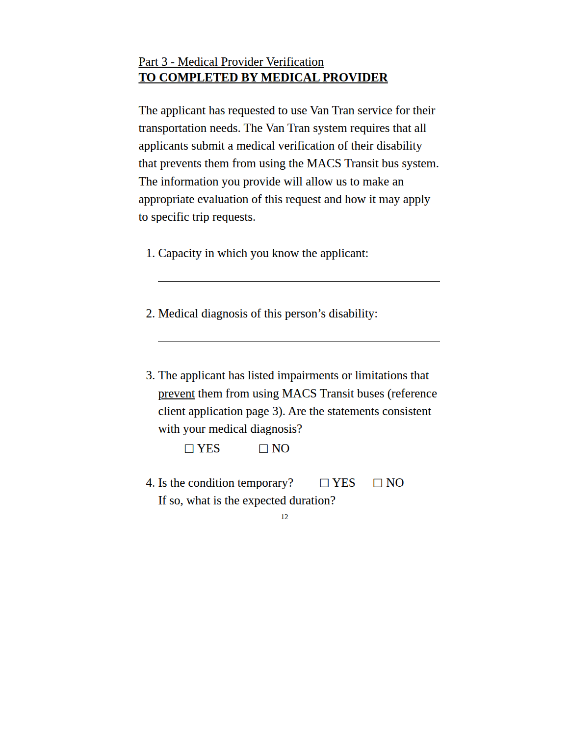Part 3 - Medical Provider Verification
TO COMPLETED BY MEDICAL PROVIDER
The applicant has requested to use Van Tran service for their transportation needs. The Van Tran system requires that all applicants submit a medical verification of their disability that prevents them from using the MACS Transit bus system. The information you provide will allow us to make an appropriate evaluation of this request and how it may apply to specific trip requests.
Capacity in which you know the applicant:
Medical diagnosis of this person’s disability:
The applicant has listed impairments or limitations that prevent them from using MACS Transit buses (reference client application page 3). Are the statements consistent with your medical diagnosis?
☐ YES ☐ NO
Is the condition temporary? ☐ YES ☐ NO
If so, what is the expected duration?
12